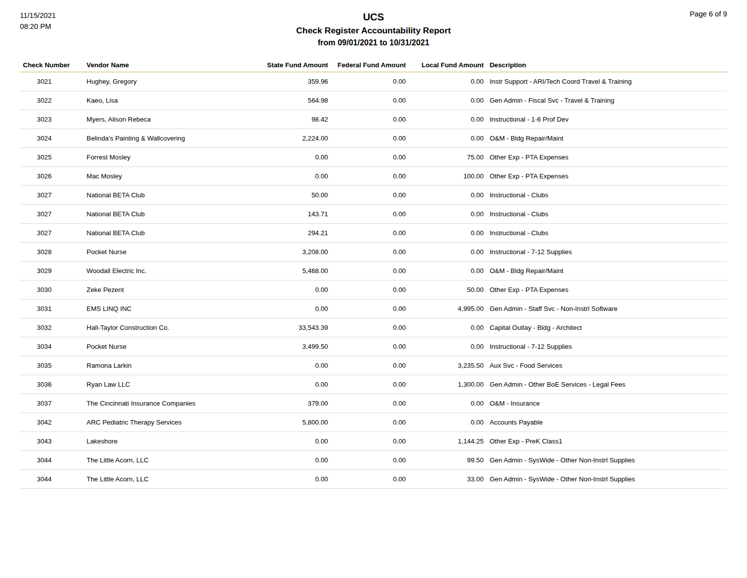11/15/2021
08:20 PM
Page 6 of 9
UCS
Check Register Accountability Report
from 09/01/2021 to 10/31/2021
| Check Number | Vendor Name | State Fund Amount | Federal Fund Amount | Local Fund Amount | Description |
| --- | --- | --- | --- | --- | --- |
| 3021 | Hughey, Gregory | 359.96 | 0.00 | 0.00 | Instr Support - ARI/Tech Coord Travel & Training |
| 3022 | Kaeo, Lisa | 564.98 | 0.00 | 0.00 | Gen Admin - Fiscal Svc - Travel & Training |
| 3023 | Myers, Alison Rebeca | 98.42 | 0.00 | 0.00 | Instructional - 1-6 Prof Dev |
| 3024 | Belinda's Painting & Wallcovering | 2,224.00 | 0.00 | 0.00 | O&M - Bldg Repair/Maint |
| 3025 | Forrest Mosley | 0.00 | 0.00 | 75.00 | Other Exp - PTA Expenses |
| 3026 | Mac Mosley | 0.00 | 0.00 | 100.00 | Other Exp - PTA Expenses |
| 3027 | National BETA Club | 50.00 | 0.00 | 0.00 | Instructional - Clubs |
| 3027 | National BETA Club | 143.71 | 0.00 | 0.00 | Instructional - Clubs |
| 3027 | National BETA Club | 294.21 | 0.00 | 0.00 | Instructional - Clubs |
| 3028 | Pocket Nurse | 3,208.00 | 0.00 | 0.00 | Instructional - 7-12 Supplies |
| 3029 | Woodall Electric Inc. | 5,468.00 | 0.00 | 0.00 | O&M - Bldg Repair/Maint |
| 3030 | Zeke Pezent | 0.00 | 0.00 | 50.00 | Other Exp - PTA Expenses |
| 3031 | EMS LINQ INC | 0.00 | 0.00 | 4,995.00 | Gen Admin - Staff Svc - Non-Instrl Software |
| 3032 | Hall-Taylor Construction Co. | 33,543.39 | 0.00 | 0.00 | Capital Outlay - Bldg - Architect |
| 3034 | Pocket Nurse | 3,499.50 | 0.00 | 0.00 | Instructional - 7-12 Supplies |
| 3035 | Ramona Larkin | 0.00 | 0.00 | 3,235.50 | Aux Svc - Food Services |
| 3036 | Ryan Law LLC | 0.00 | 0.00 | 1,300.00 | Gen Admin - Other BoE Services - Legal Fees |
| 3037 | The Cincinnati Insurance Companies | 379.00 | 0.00 | 0.00 | O&M - Insurance |
| 3042 | ARC Pediatric Therapy Services | 5,800.00 | 0.00 | 0.00 | Accounts Payable |
| 3043 | Lakeshore | 0.00 | 0.00 | 1,144.25 | Other Exp - PreK Class1 |
| 3044 | The Little Acorn, LLC | 0.00 | 0.00 | 99.50 | Gen Admin - SysWide - Other Non-Instrl Supplies |
| 3044 | The Little Acorn, LLC | 0.00 | 0.00 | 33.00 | Gen Admin - SysWide - Other Non-Instrl Supplies |